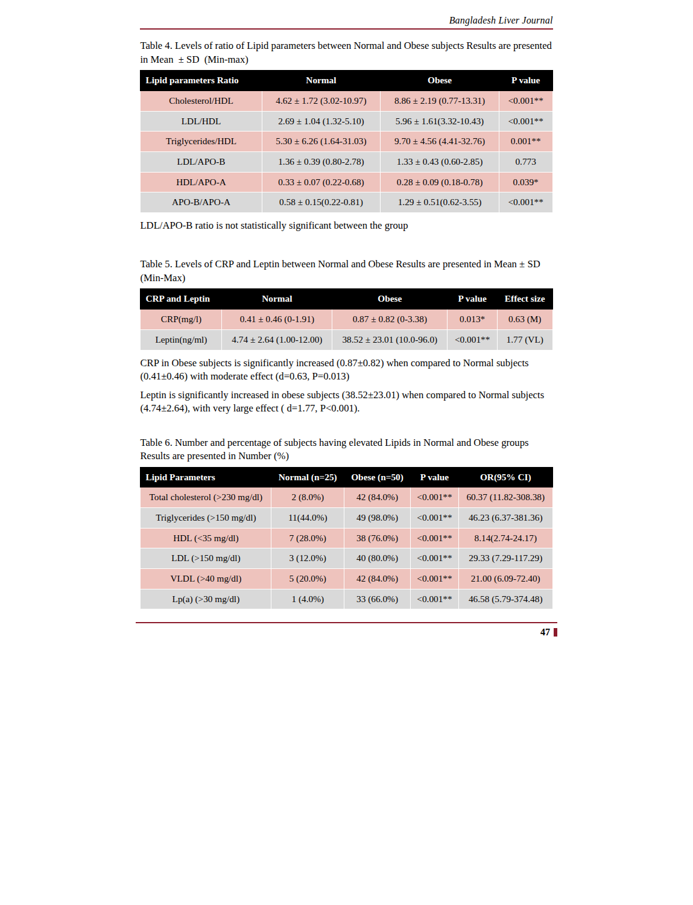Bangladesh Liver Journal
Table 4. Levels of ratio of Lipid parameters between Normal and Obese subjects Results are presented in Mean ± SD (Min-max)
| Lipid parameters Ratio | Normal | Obese | P value |
| --- | --- | --- | --- |
| Cholesterol/HDL | 4.62 ± 1.72 (3.02-10.97) | 8.86 ± 2.19 (0.77-13.31) | <0.001** |
| LDL/HDL | 2.69 ± 1.04 (1.32-5.10) | 5.96 ± 1.61(3.32-10.43) | <0.001** |
| Triglycerides/HDL | 5.30 ± 6.26 (1.64-31.03) | 9.70 ± 4.56 (4.41-32.76) | 0.001** |
| LDL/APO-B | 1.36 ± 0.39 (0.80-2.78) | 1.33 ± 0.43 (0.60-2.85) | 0.773 |
| HDL/APO-A | 0.33 ± 0.07 (0.22-0.68) | 0.28 ± 0.09 (0.18-0.78) | 0.039* |
| APO-B/APO-A | 0.58 ± 0.15(0.22-0.81) | 1.29 ± 0.51(0.62-3.55) | <0.001** |
LDL/APO-B ratio is not statistically significant between the group
Table 5. Levels of CRP and Leptin between Normal and Obese Results are presented in Mean ± SD (Min-Max)
| CRP and Leptin | Normal | Obese | P value | Effect size |
| --- | --- | --- | --- | --- |
| CRP(mg/l) | 0.41 ± 0.46 (0-1.91) | 0.87 ± 0.82 (0-3.38) | 0.013* | 0.63 (M) |
| Leptin(ng/ml) | 4.74 ± 2.64 (1.00-12.00) | 38.52 ± 23.01 (10.0-96.0) | <0.001** | 1.77 (VL) |
CRP in Obese subjects is significantly increased (0.87±0.82) when compared to Normal subjects (0.41±0.46) with moderate effect (d=0.63, P=0.013)
Leptin is significantly increased in obese subjects (38.52±23.01) when compared to Normal subjects (4.74±2.64), with very large effect ( d=1.77, P<0.001).
Table 6. Number and percentage of subjects having elevated Lipids in Normal and Obese groups
Results are presented in Number (%)
| Lipid Parameters | Normal (n=25) | Obese (n=50) | P value | OR(95% CI) |
| --- | --- | --- | --- | --- |
| Total cholesterol (>230 mg/dl) | 2 (8.0%) | 42 (84.0%) | <0.001** | 60.37 (11.82-308.38) |
| Triglycerides (>150 mg/dl) | 11(44.0%) | 49 (98.0%) | <0.001** | 46.23 (6.37-381.36) |
| HDL (<35 mg/dl) | 7 (28.0%) | 38 (76.0%) | <0.001** | 8.14(2.74-24.17) |
| LDL (>150 mg/dl) | 3 (12.0%) | 40 (80.0%) | <0.001** | 29.33 (7.29-117.29) |
| VLDL (>40 mg/dl) | 5 (20.0%) | 42 (84.0%) | <0.001** | 21.00 (6.09-72.40) |
| Lp(a) (>30 mg/dl) | 1 (4.0%) | 33 (66.0%) | <0.001** | 46.58 (5.79-374.48) |
47